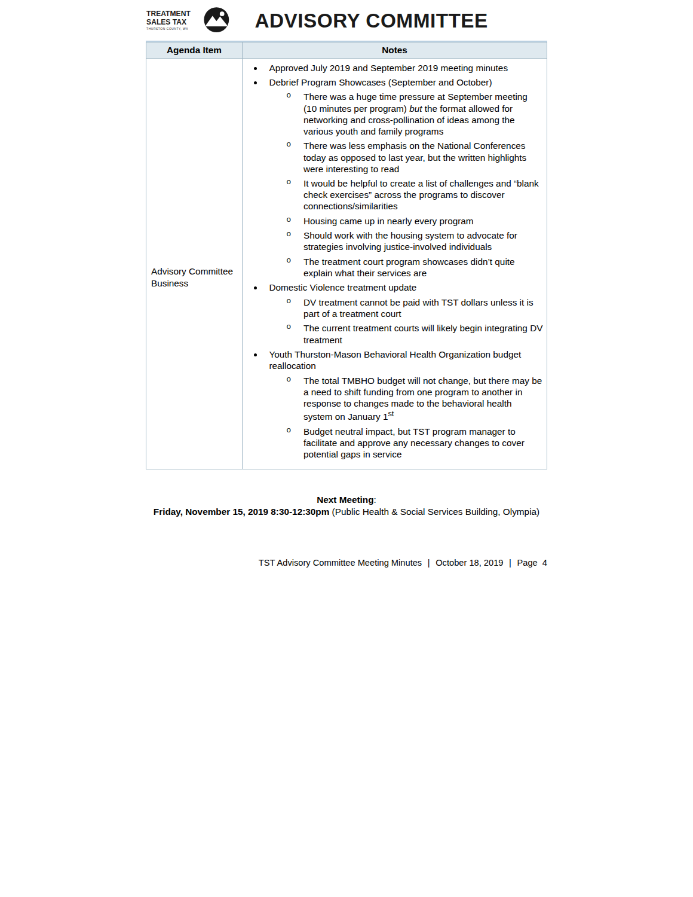TREATMENT SALES TAX THURSTON COUNTY, WA
ADVISORY COMMITTEE
| Agenda Item | Notes |
| --- | --- |
| Advisory Committee Business | Approved July 2019 and September 2019 meeting minutes Debrief Program Showcases (September and October) There was a huge time pressure at September meeting (10 minutes per program) but the format allowed for networking and cross-pollination of ideas among the various youth and family programs There was less emphasis on the National Conferences today as opposed to last year, but the written highlights were interesting to read It would be helpful to create a list of challenges and “blank check exercises” across the programs to discover connections/similarities Housing came up in nearly every program Should work with the housing system to advocate for strategies involving justice-involved individuals The treatment court program showcases didn’t quite explain what their services are Domestic Violence treatment update DV treatment cannot be paid with TST dollars unless it is part of a treatment court The current treatment courts will likely begin integrating DV treatment Youth Thurston-Mason Behavioral Health Organization budget reallocation The total TMBHO budget will not change, but there may be a need to shift funding from one program to another in response to changes made to the behavioral health system on January 1 st Budget neutral impact, but TST program manager to facilitate and approve any necessary changes to cover potential gaps in service |
Next Meeting:
Friday, November 15, 2019 8:30-12:30pm (Public Health & Social Services Building, Olympia)
TST Advisory Committee Meeting Minutes|October 18, 2019|Page 4